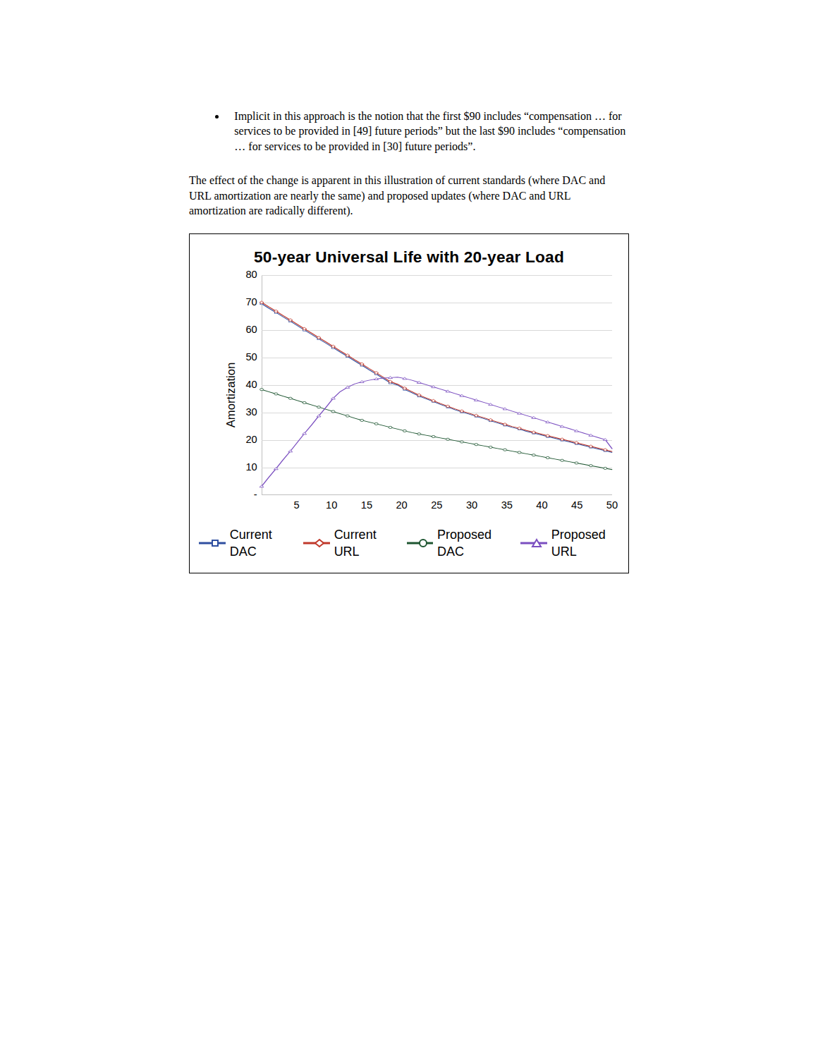Implicit in this approach is the notion that the first $90 includes “compensation … for services to be provided in [49] future periods” but the last $90 includes “compensation … for services to be provided in [30] future periods”.
The effect of the change is apparent in this illustration of current standards (where DAC and URL amortization are nearly the same) and proposed updates (where DAC and URL amortization are radically different).
50-year Universal Life with 20-year Load
Amortization
80
70
60
50
40
30
20
10
-
5
10
15
20
25
30
35
40
45
50
Current DAC Current URL Proposed DAC Proposed URL